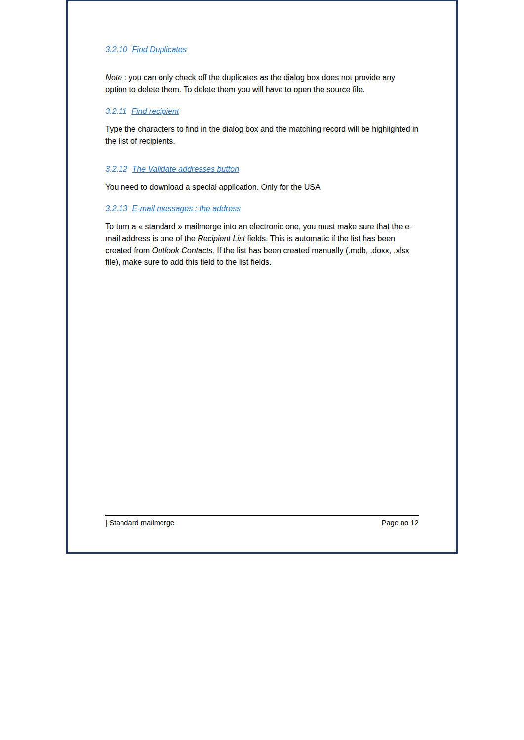3.2.10 Find Duplicates
Note : you can only check off the duplicates as the dialog box does not provide any option to delete them. To delete them you will have to open the source file.
3.2.11 Find recipient
Type the characters to find in the dialog box and the matching record will be highlighted in the list of recipients.
3.2.12 The Validate addresses button
You need to download a special application. Only for the USA
3.2.13 E-mail messages : the address
To turn a « standard » mailmerge into an electronic one, you must make sure that the e-mail address is one of the Recipient List fields. This is automatic if the list has been created from Outlook Contacts. If the list has been created manually (.mdb, .doxx, .xlsx file), make sure to add this field to the list fields.
| Standard mailmerge
Page no 12